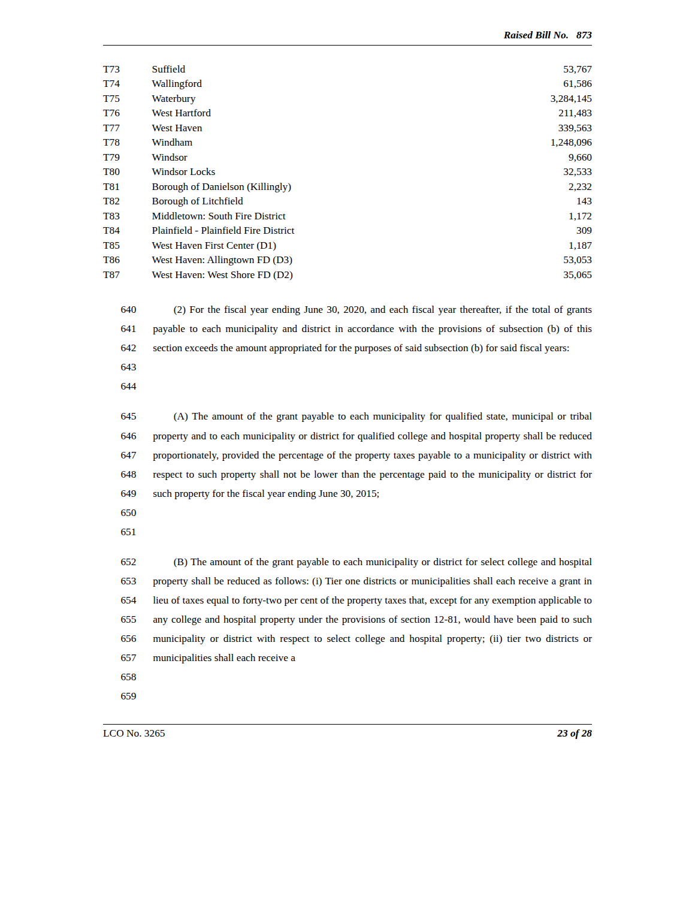Raised Bill No. 873
| T73 | Suffield | 53,767 |
| T74 | Wallingford | 61,586 |
| T75 | Waterbury | 3,284,145 |
| T76 | West Hartford | 211,483 |
| T77 | West Haven | 339,563 |
| T78 | Windham | 1,248,096 |
| T79 | Windsor | 9,660 |
| T80 | Windsor Locks | 32,533 |
| T81 | Borough of Danielson (Killingly) | 2,232 |
| T82 | Borough of Litchfield | 143 |
| T83 | Middletown: South Fire District | 1,172 |
| T84 | Plainfield - Plainfield Fire District | 309 |
| T85 | West Haven First Center (D1) | 1,187 |
| T86 | West Haven: Allingtown FD (D3) | 53,053 |
| T87 | West Haven: West Shore FD (D2) | 35,065 |
640 641 642 643 644
(2) For the fiscal year ending June 30, 2020, and each fiscal year thereafter, if the total of grants payable to each municipality and district in accordance with the provisions of subsection (b) of this section exceeds the amount appropriated for the purposes of said subsection (b) for said fiscal years:
645 646 647 648 649 650 651
(A) The amount of the grant payable to each municipality for qualified state, municipal or tribal property and to each municipality or district for qualified college and hospital property shall be reduced proportionately, provided the percentage of the property taxes payable to a municipality or district with respect to such property shall not be lower than the percentage paid to the municipality or district for such property for the fiscal year ending June 30, 2015;
652 653 654 655 656 657 658 659
(B) The amount of the grant payable to each municipality or district for select college and hospital property shall be reduced as follows: (i) Tier one districts or municipalities shall each receive a grant in lieu of taxes equal to forty-two per cent of the property taxes that, except for any exemption applicable to any college and hospital property under the provisions of section 12-81, would have been paid to such municipality or district with respect to select college and hospital property; (ii) tier two districts or municipalities shall each receive a
LCO No. 3265 23 of 28